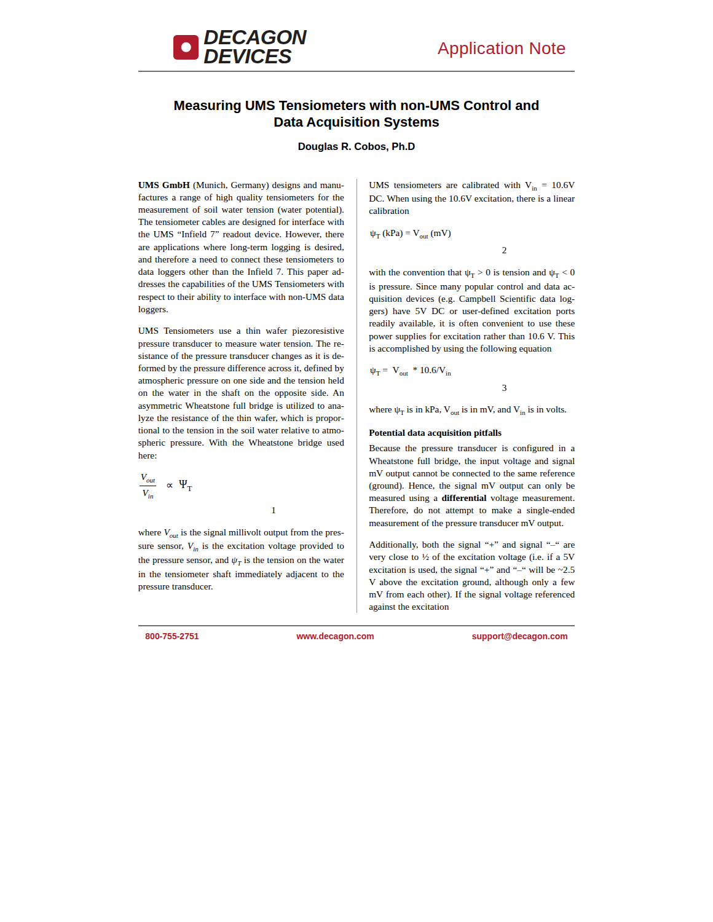DECAGON DEVICES
Application Note
Measuring UMS Tensiometers with non-UMS Control and
Data Acquisition Systems
Douglas R. Cobos, Ph.D
UMS GmbH (Munich, Germany) designs and manufactures a range of high quality tensiometers for the measurement of soil water tension (water potential). The tensiometer cables are designed for interface with the UMS “Infield 7” readout device. However, there are applications where long-term logging is desired, and therefore a need to connect these tensiometers to data loggers other than the Infield 7. This paper addresses the capabilities of the UMS Tensiometers with respect to their ability to interface with non-UMS data loggers.
UMS Tensiometers use a thin wafer piezoresistive pressure transducer to measure water tension. The resistance of the pressure transducer changes as it is deformed by the pressure difference across it, defined by atmospheric pressure on one side and the tension held on the water in the shaft on the opposite side. An asymmetric Wheatstone full bridge is utilized to analyze the resistance of the thin wafer, which is proportional to the tension in the soil water relative to atmospheric pressure. With the Wheatstone bridge used here:
Vout Vin ∝ ΨT
1
where Vout is the signal millivolt output from the pressure sensor, Vin is the excitation voltage provided to the pressure sensor, and ψT is the tension on the water in the tensiometer shaft immediately adjacent to the pressure transducer.
UMS tensiometers are calibrated with Vin = 10.6V DC. When using the 10.6V excitation, there is a linear calibration
ψT (kPa) = Vout (mV)
2
with the convention that ψT > 0 is tension and ψT < 0 is pressure. Since many popular control and data acquisition devices (e.g. Campbell Scientific data loggers) have 5V DC or user-defined excitation ports readily available, it is often convenient to use these power supplies for excitation rather than 10.6 V. This is accomplished by using the following equation
ψT = Vout * 10.6/Vin
3
where ψT is in kPa, Vout is in mV, and Vin is in volts.
Potential data acquisition pitfalls
Because the pressure transducer is configured in a Wheatstone full bridge, the input voltage and signal mV output cannot be connected to the same reference (ground). Hence, the signal mV output can only be measured using a differential voltage measurement. Therefore, do not attempt to make a single-ended measurement of the pressure transducer mV output.
Additionally, both the signal “+” and signal “–“ are very close to ½ of the excitation voltage (i.e. if a 5V excitation is used, the signal “+” and “–“ will be ~2.5 V above the excitation ground, although only a few mV from each other). If the signal voltage referenced against the excitation
800-755-2751 www.decagon.com support@decagon.com